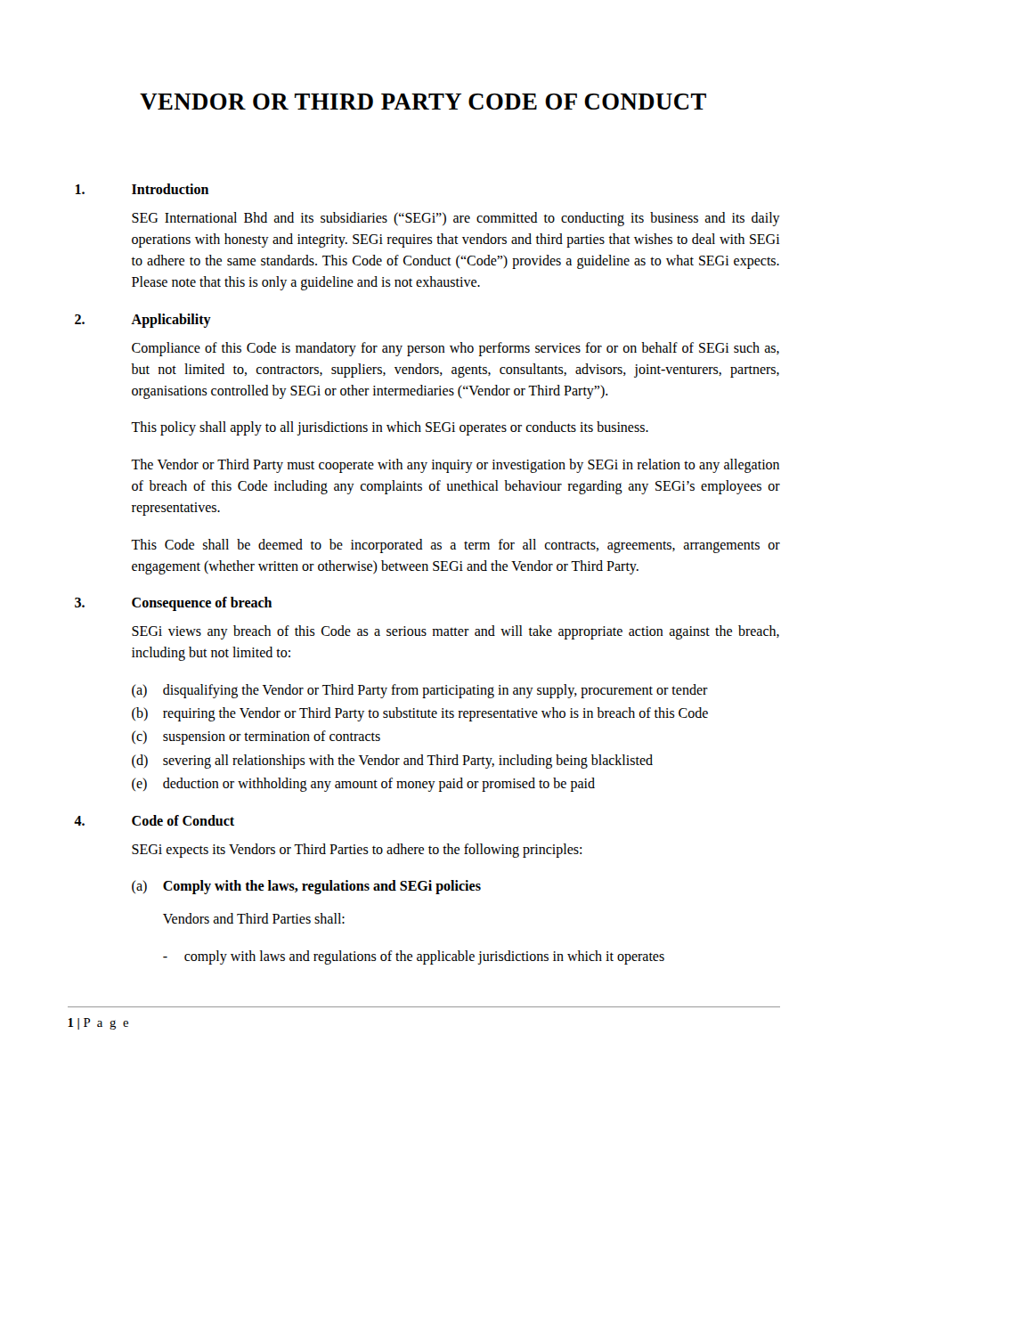VENDOR OR THIRD PARTY CODE OF CONDUCT
1.
Introduction
SEG International Bhd and its subsidiaries (“SEGi”) are committed to conducting its business and its daily operations with honesty and integrity. SEGi requires that vendors and third parties that wishes to deal with SEGi to adhere to the same standards. This Code of Conduct (“Code”) provides a guideline as to what SEGi expects. Please note that this is only a guideline and is not exhaustive.
2.
Applicability
Compliance of this Code is mandatory for any person who performs services for or on behalf of SEGi such as, but not limited to, contractors, suppliers, vendors, agents, consultants, advisors, joint-venturers, partners, organisations controlled by SEGi or other intermediaries (“Vendor or Third Party”).
This policy shall apply to all jurisdictions in which SEGi operates or conducts its business.
The Vendor or Third Party must cooperate with any inquiry or investigation by SEGi in relation to any allegation of breach of this Code including any complaints of unethical behaviour regarding any SEGi’s employees or representatives.
This Code shall be deemed to be incorporated as a term for all contracts, agreements, arrangements or engagement (whether written or otherwise) between SEGi and the Vendor or Third Party.
3.
Consequence of breach
SEGi views any breach of this Code as a serious matter and will take appropriate action against the breach, including but not limited to:
(a) disqualifying the Vendor or Third Party from participating in any supply, procurement or tender
(b) requiring the Vendor or Third Party to substitute its representative who is in breach of this Code
(c) suspension or termination of contracts
(d) severing all relationships with the Vendor and Third Party, including being blacklisted
(e) deduction or withholding any amount of money paid or promised to be paid
4.
Code of Conduct
SEGi expects its Vendors or Third Parties to adhere to the following principles:
(a) Comply with the laws, regulations and SEGi policies
Vendors and Third Parties shall:
-comply with laws and regulations of the applicable jurisdictions in which it operates
1 | P a g e